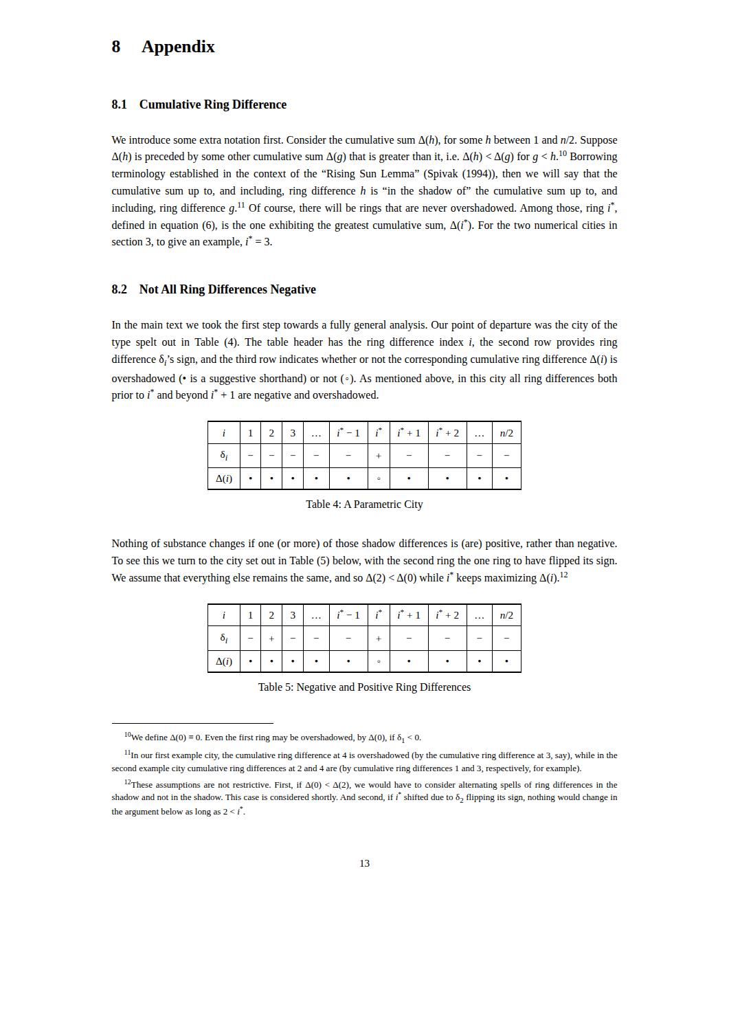8 Appendix
8.1 Cumulative Ring Difference
We introduce some extra notation first. Consider the cumulative sum Δ(h), for some h between 1 and n/2. Suppose Δ(h) is preceded by some other cumulative sum Δ(g) that is greater than it, i.e. Δ(h) < Δ(g) for g < h.10 Borrowing terminology established in the context of the “Rising Sun Lemma” (Spivak (1994)), then we will say that the cumulative sum up to, and including, ring difference h is “in the shadow of” the cumulative sum up to, and including, ring difference g.11 Of course, there will be rings that are never overshadowed. Among those, ring i*, defined in equation (6), is the one exhibiting the greatest cumulative sum, Δ(i*). For the two numerical cities in section 3, to give an example, i* = 3.
8.2 Not All Ring Differences Negative
In the main text we took the first step towards a fully general analysis. Our point of departure was the city of the type spelt out in Table (4). The table header has the ring difference index i, the second row provides ring difference δi’s sign, and the third row indicates whether or not the corresponding cumulative ring difference Δ(i) is overshadowed (• is a suggestive shorthand) or not (◦). As mentioned above, in this city all ring differences both prior to i* and beyond i* + 1 are negative and overshadowed.
| i | 1 | 2 | 3 | … | i * − 1 | i * | i * + 1 | i * + 2 | … | n /2 |
| δ i | − | − | − | − | − | + | − | − | − | − |
| Δ( i ) | • | • | • | • | • | ◦ | • | • | • | • |
Table 4: A Parametric City
Nothing of substance changes if one (or more) of those shadow differences is (are) positive, rather than negative. To see this we turn to the city set out in Table (5) below, with the second ring the one ring to have flipped its sign. We assume that everything else remains the same, and so Δ(2) < Δ(0) while i* keeps maximizing Δ(i).12
| i | 1 | 2 | 3 | … | i * − 1 | i * | i * + 1 | i * + 2 | … | n /2 |
| δ i | − | + | − | − | − | + | − | − | − | − |
| Δ( i ) | • | • | • | • | • | ◦ | • | • | • | • |
Table 5: Negative and Positive Ring Differences
10We define Δ(0) ≡ 0. Even the first ring may be overshadowed, by Δ(0), if δ1 < 0.
11In our first example city, the cumulative ring difference at 4 is overshadowed (by the cumulative ring difference at 3, say), while in the second example city cumulative ring differences at 2 and 4 are (by cumulative ring differences 1 and 3, respectively, for example).
12These assumptions are not restrictive. First, if Δ(0) < Δ(2), we would have to consider alternating spells of ring differences in the shadow and not in the shadow. This case is considered shortly. And second, if i* shifted due to δ2 flipping its sign, nothing would change in the argument below as long as 2 < i*.
13